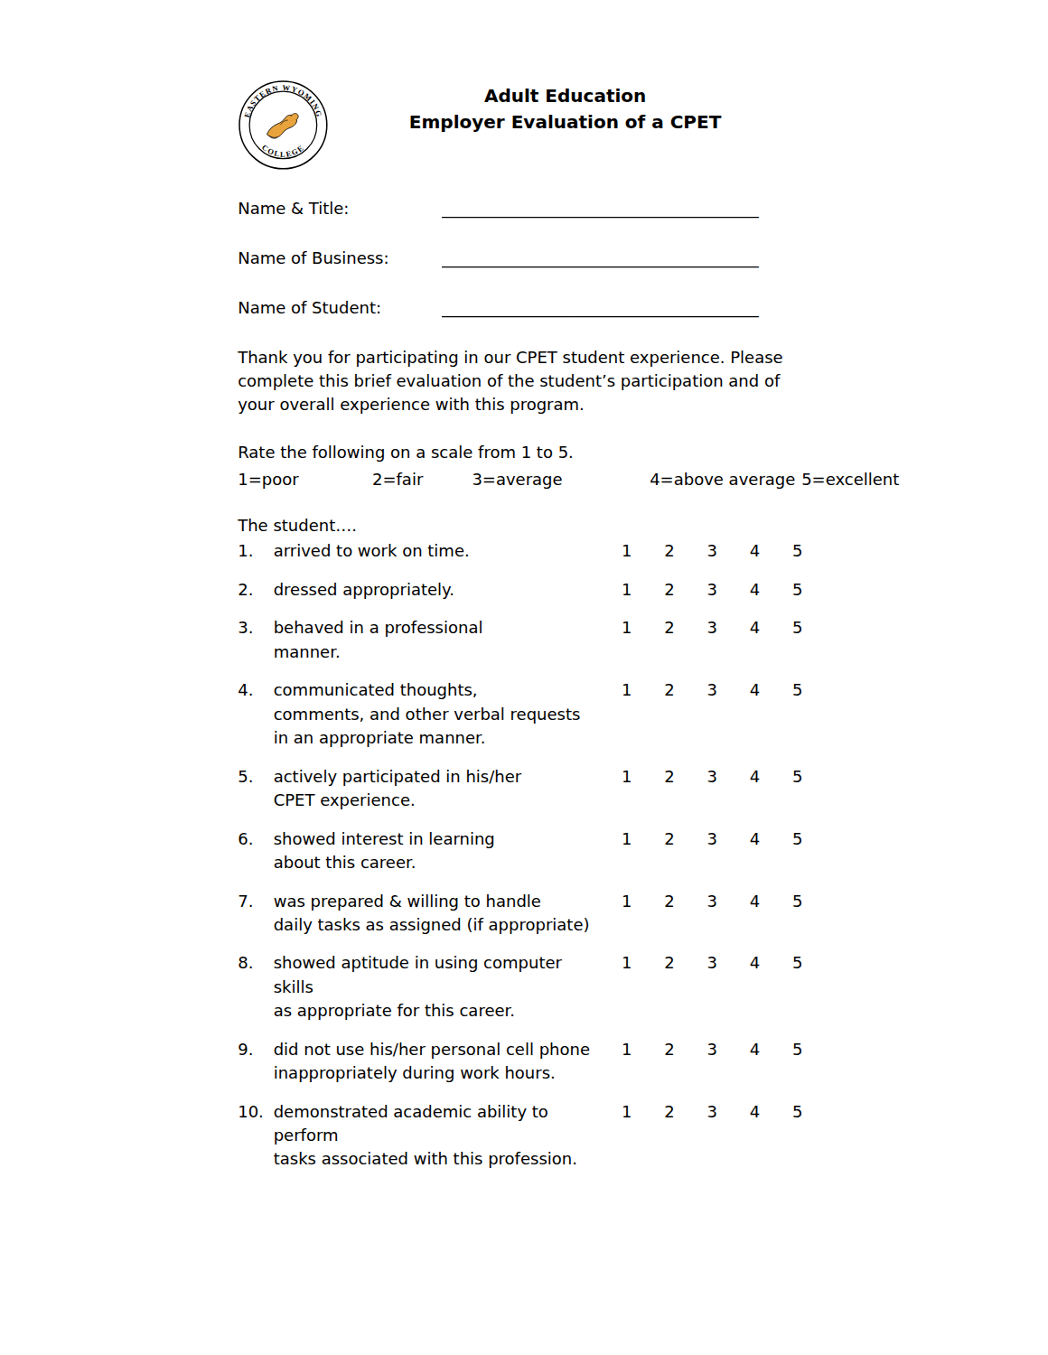EASTERN WYOMING COLLEGE
Adult Education
Employer Evaluation of a CPET
Name & Title:
_______________________________________
Name of Business:
_______________________________________
Name of Student:
_______________________________________
Thank you for participating in our CPET student experience. Please complete this brief evaluation of the student’s participation and of your overall experience with this program.
Rate the following on a scale from 1 to 5.
1=poor 2=fair 3=average 4=above average 5=excellent
The student….
| 1. | arrived to work on time. | 1 | 2 | 3 | 4 | 5 |
| 2. | dressed appropriately. | 1 | 2 | 3 | 4 | 5 |
| 3. | behaved in a professional manner. | 1 | 2 | 3 | 4 | 5 |
| 4. | communicated thoughts, comments, and other verbal requests in an appropriate manner. | 1 | 2 | 3 | 4 | 5 |
| 5. | actively participated in his/her CPET experience. | 1 | 2 | 3 | 4 | 5 |
| 6. | showed interest in learning about this career. | 1 | 2 | 3 | 4 | 5 |
| 7. | was prepared & willing to handle daily tasks as assigned (if appropriate) | 1 | 2 | 3 | 4 | 5 |
| 8. | showed aptitude in using computer skills as appropriate for this career. | 1 | 2 | 3 | 4 | 5 |
| 9. | did not use his/her personal cell phone inappropriately during work hours. | 1 | 2 | 3 | 4 | 5 |
| 10. | demonstrated academic ability to perform tasks associated with this profession. | 1 | 2 | 3 | 4 | 5 |